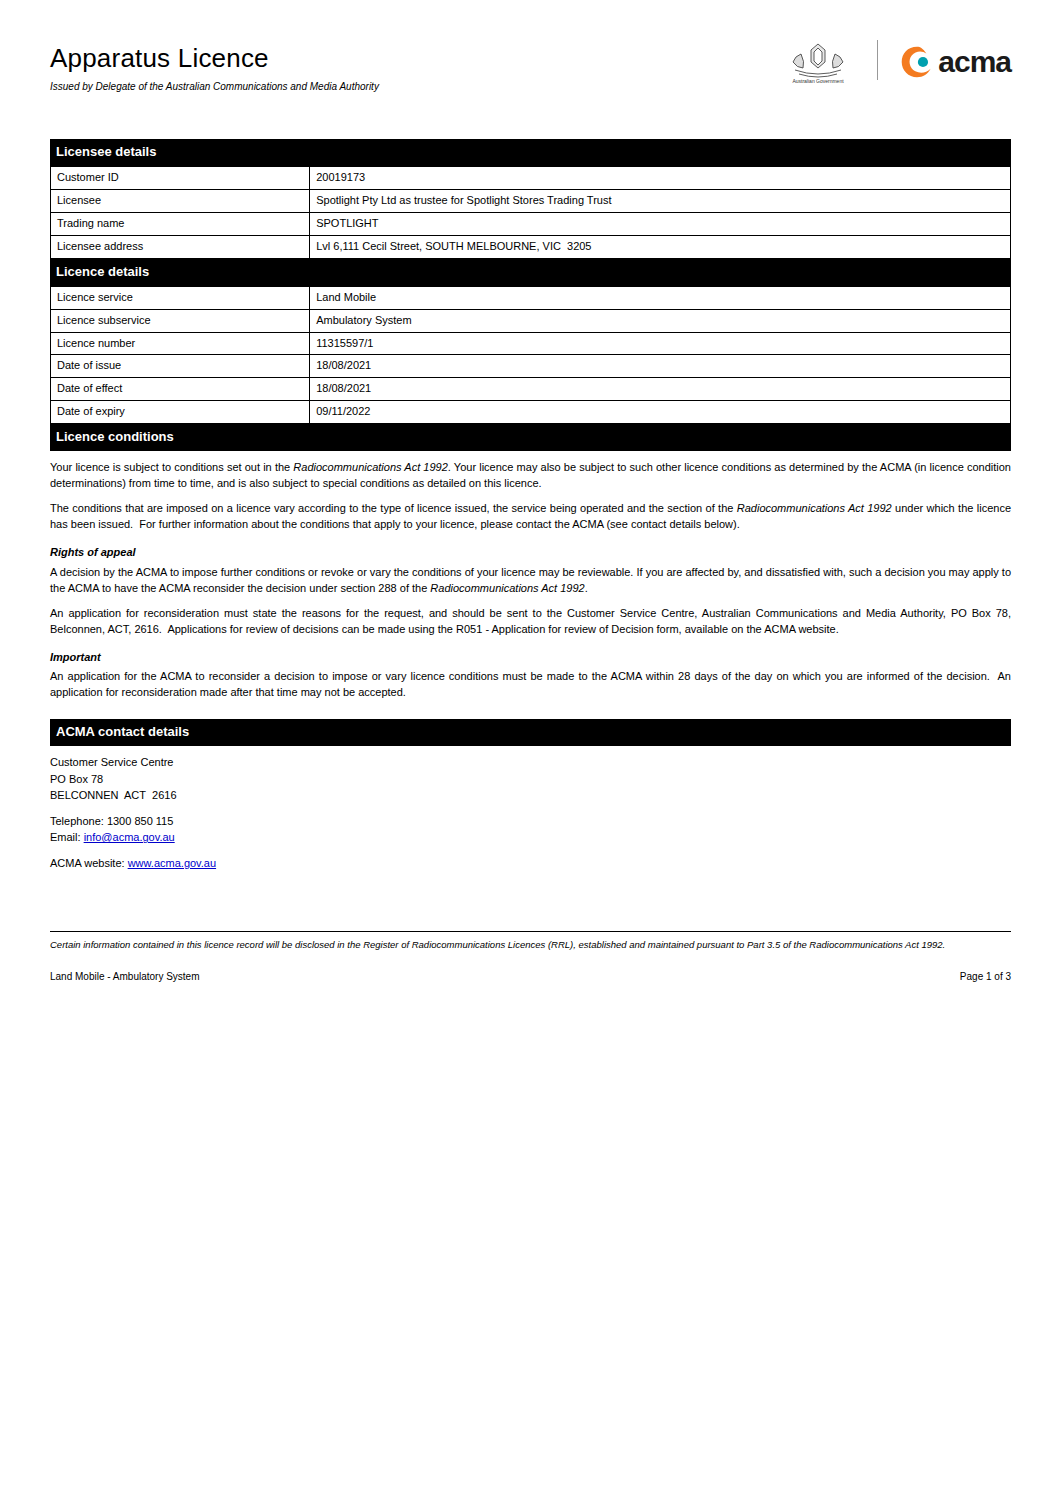Apparatus Licence
Issued by Delegate of the Australian Communications and Media Authority
Australian Government
acma
Licensee details
| Customer ID | 20019173 |
| Licensee | Spotlight Pty Ltd as trustee for Spotlight Stores Trading Trust |
| Trading name | SPOTLIGHT |
| Licensee address | Lvl 6,111 Cecil Street, SOUTH MELBOURNE, VIC 3205 |
Licence details
| Licence service | Land Mobile |
| Licence subservice | Ambulatory System |
| Licence number | 11315597/1 |
| Date of issue | 18/08/2021 |
| Date of effect | 18/08/2021 |
| Date of expiry | 09/11/2022 |
Licence conditions
Your licence is subject to conditions set out in the Radiocommunications Act 1992. Your licence may also be subject to such other licence conditions as determined by the ACMA (in licence condition determinations) from time to time, and is also subject to special conditions as detailed on this licence.
The conditions that are imposed on a licence vary according to the type of licence issued, the service being operated and the section of the Radiocommunications Act 1992 under which the licence has been issued. For further information about the conditions that apply to your licence, please contact the ACMA (see contact details below).
Rights of appeal
A decision by the ACMA to impose further conditions or revoke or vary the conditions of your licence may be reviewable. If you are affected by, and dissatisfied with, such a decision you may apply to the ACMA to have the ACMA reconsider the decision under section 288 of the Radiocommunications Act 1992.
An application for reconsideration must state the reasons for the request, and should be sent to the Customer Service Centre, Australian Communications and Media Authority, PO Box 78, Belconnen, ACT, 2616. Applications for review of decisions can be made using the R051 - Application for review of Decision form, available on the ACMA website.
Important
An application for the ACMA to reconsider a decision to impose or vary licence conditions must be made to the ACMA within 28 days of the day on which you are informed of the decision. An application for reconsideration made after that time may not be accepted.
ACMA contact details
Customer Service Centre
PO Box 78
BELCONNEN ACT 2616
Telephone: 1300 850 115
Email: info@acma.gov.au
ACMA website: www.acma.gov.au
Certain information contained in this licence record will be disclosed in the Register of Radiocommunications Licences (RRL), established and maintained pursuant to Part 3.5 of the Radiocommunications Act 1992.
Land Mobile - Ambulatory System Page 1 of 3